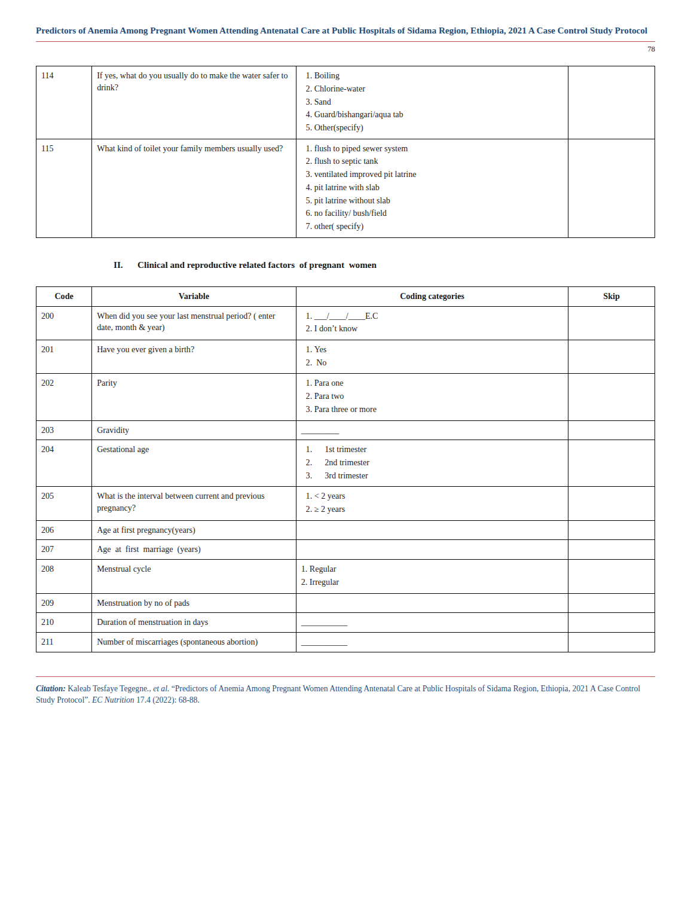Predictors of Anemia Among Pregnant Women Attending Antenatal Care at Public Hospitals of Sidama Region, Ethiopia, 2021 A Case Control Study Protocol
78
| 114 | If yes, what do you usually do to make the water safer to drink? | Boiling Chlorine-water Sand Guard/bishangari/aqua tab Other(specify) | |
| 115 | What kind of toilet your family members usually used? | flush to piped sewer system flush to septic tank ventilated improved pit latrine pit latrine with slab pit latrine without slab no facility/ bush/field other( specify) | |
II. Clinical and reproductive related factors of pregnant women
| Code | Variable | Coding categories | Skip |
| --- | --- | --- | --- |
| 200 | When did you see your last menstrual period? ( enter date, month & year) | ___/____/____E.C I don’t know | |
| 201 | Have you ever given a birth? | Yes No | |
| 202 | Parity | Para one Para two Para three or more | |
| 203 | Gravidity | _________ | |
| 204 | Gestational age | 1st trimester 2nd trimester 3rd trimester | |
| 205 | What is the interval between current and previous pregnancy? | < 2 years ≥ 2 years | |
| 206 | Age at first pregnancy(years) | | |
| 207 | Age at first marriage (years) | | |
| 208 | Menstrual cycle | 1. Regular 2. Irregular | |
| 209 | Menstruation by no of pads | | |
| 210 | Duration of menstruation in days | ___________ | |
| 211 | Number of miscarriages (spontaneous abortion) | ___________ | |
Citation: Kaleab Tesfaye Tegegne., et al. “Predictors of Anemia Among Pregnant Women Attending Antenatal Care at Public Hospitals of Sidama Region, Ethiopia, 2021 A Case Control Study Protocol”. EC Nutrition 17.4 (2022): 68-88.